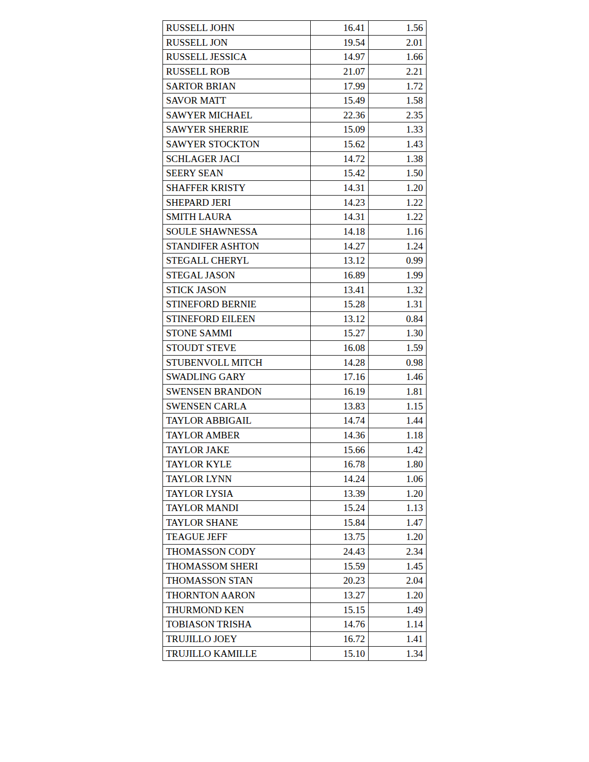| RUSSELL JOHN | 16.41 | 1.56 |
| RUSSELL JON | 19.54 | 2.01 |
| RUSSELL JESSICA | 14.97 | 1.66 |
| RUSSELL ROB | 21.07 | 2.21 |
| SARTOR BRIAN | 17.99 | 1.72 |
| SAVOR MATT | 15.49 | 1.58 |
| SAWYER MICHAEL | 22.36 | 2.35 |
| SAWYER SHERRIE | 15.09 | 1.33 |
| SAWYER STOCKTON | 15.62 | 1.43 |
| SCHLAGER JACI | 14.72 | 1.38 |
| SEERY SEAN | 15.42 | 1.50 |
| SHAFFER KRISTY | 14.31 | 1.20 |
| SHEPARD JERI | 14.23 | 1.22 |
| SMITH LAURA | 14.31 | 1.22 |
| SOULE SHAWNESSA | 14.18 | 1.16 |
| STANDIFER ASHTON | 14.27 | 1.24 |
| STEGALL CHERYL | 13.12 | 0.99 |
| STEGAL JASON | 16.89 | 1.99 |
| STICK JASON | 13.41 | 1.32 |
| STINEFORD BERNIE | 15.28 | 1.31 |
| STINEFORD EILEEN | 13.12 | 0.84 |
| STONE SAMMI | 15.27 | 1.30 |
| STOUDT STEVE | 16.08 | 1.59 |
| STUBENVOLL MITCH | 14.28 | 0.98 |
| SWADLING GARY | 17.16 | 1.46 |
| SWENSEN BRANDON | 16.19 | 1.81 |
| SWENSEN CARLA | 13.83 | 1.15 |
| TAYLOR ABBIGAIL | 14.74 | 1.44 |
| TAYLOR AMBER | 14.36 | 1.18 |
| TAYLOR JAKE | 15.66 | 1.42 |
| TAYLOR KYLE | 16.78 | 1.80 |
| TAYLOR LYNN | 14.24 | 1.06 |
| TAYLOR LYSIA | 13.39 | 1.20 |
| TAYLOR MANDI | 15.24 | 1.13 |
| TAYLOR SHANE | 15.84 | 1.47 |
| TEAGUE JEFF | 13.75 | 1.20 |
| THOMASSON CODY | 24.43 | 2.34 |
| THOMASSOM SHERI | 15.59 | 1.45 |
| THOMASSON STAN | 20.23 | 2.04 |
| THORNTON AARON | 13.27 | 1.20 |
| THURMOND KEN | 15.15 | 1.49 |
| TOBIASON TRISHA | 14.76 | 1.14 |
| TRUJILLO JOEY | 16.72 | 1.41 |
| TRUJILLO KAMILLE | 15.10 | 1.34 |